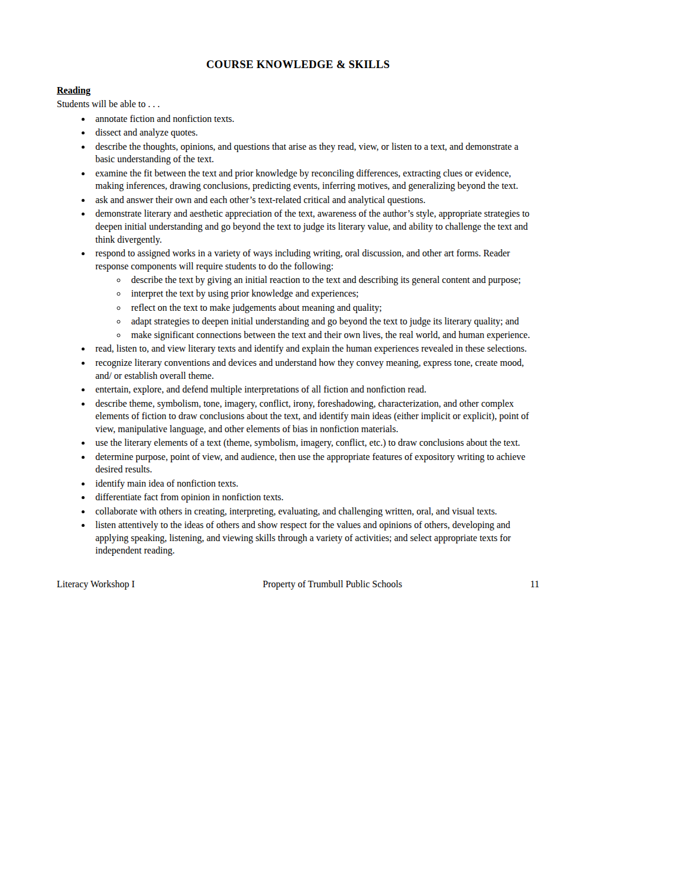COURSE KNOWLEDGE & SKILLS
Reading
Students will be able to . . .
annotate fiction and nonfiction texts.
dissect and analyze quotes.
describe the thoughts, opinions, and questions that arise as they read, view, or listen to a text, and demonstrate a basic understanding of the text.
examine the fit between the text and prior knowledge by reconciling differences, extracting clues or evidence, making inferences, drawing conclusions, predicting events, inferring motives, and generalizing beyond the text.
ask and answer their own and each other’s text-related critical and analytical questions.
demonstrate literary and aesthetic appreciation of the text, awareness of the author’s style, appropriate strategies to deepen initial understanding and go beyond the text to judge its literary value, and ability to challenge the text and think divergently.
respond to assigned works in a variety of ways including writing, oral discussion, and other art forms. Reader response components will require students to do the following:
describe the text by giving an initial reaction to the text and describing its general content and purpose;
interpret the text by using prior knowledge and experiences;
reflect on the text to make judgements about meaning and quality;
adapt strategies to deepen initial understanding and go beyond the text to judge its literary quality; and
make significant connections between the text and their own lives, the real world, and human experience.
read, listen to, and view literary texts and identify and explain the human experiences revealed in these selections.
recognize literary conventions and devices and understand how they convey meaning, express tone, create mood, and/ or establish overall theme.
entertain, explore, and defend multiple interpretations of all fiction and nonfiction read.
describe theme, symbolism, tone, imagery, conflict, irony, foreshadowing, characterization, and other complex elements of fiction to draw conclusions about the text, and identify main ideas (either implicit or explicit), point of view, manipulative language, and other elements of bias in nonfiction materials.
use the literary elements of a text (theme, symbolism, imagery, conflict, etc.) to draw conclusions about the text.
determine purpose, point of view, and audience, then use the appropriate features of expository writing to achieve desired results.
identify main idea of nonfiction texts.
differentiate fact from opinion in nonfiction texts.
collaborate with others in creating, interpreting, evaluating, and challenging written, oral, and visual texts.
listen attentively to the ideas of others and show respect for the values and opinions of others, developing and applying speaking, listening, and viewing skills through a variety of activities; and select appropriate texts for independent reading.
Literacy Workshop I Property of Trumbull Public Schools 11